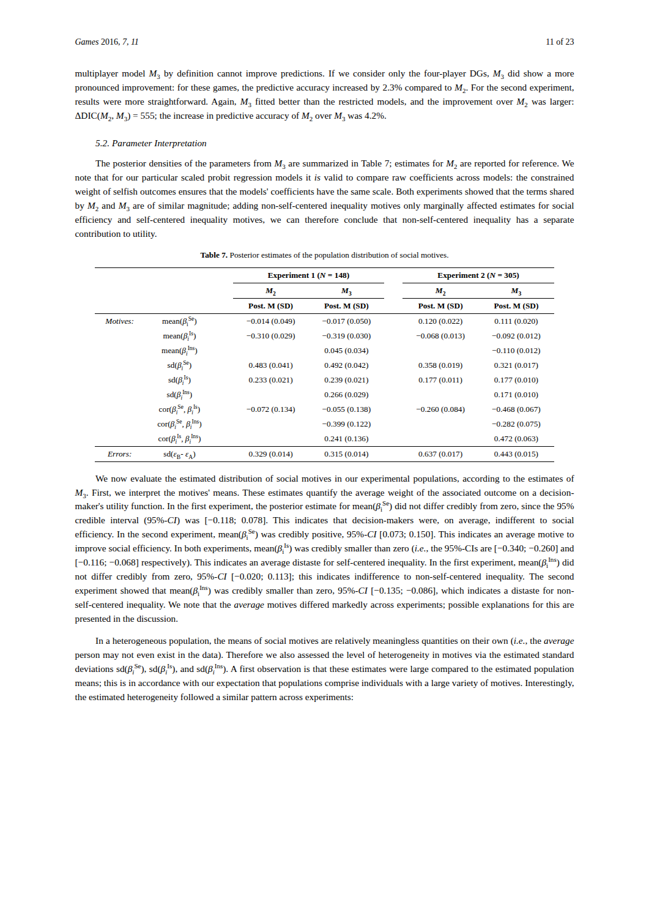Games 2016, 7, 11 11 of 23
multiplayer model M3 by definition cannot improve predictions. If we consider only the four-player DGs, M3 did show a more pronounced improvement: for these games, the predictive accuracy increased by 2.3% compared to M2. For the second experiment, results were more straightforward. Again, M3 fitted better than the restricted models, and the improvement over M2 was larger: ΔDIC(M2, M3) = 555; the increase in predictive accuracy of M2 over M3 was 4.2%.
5.2. Parameter Interpretation
The posterior densities of the parameters from M3 are summarized in Table 7; estimates for M2 are reported for reference. We note that for our particular scaled probit regression models it is valid to compare raw coefficients across models: the constrained weight of selfish outcomes ensures that the models' coefficients have the same scale. Both experiments showed that the terms shared by M2 and M3 are of similar magnitude; adding non-self-centered inequality motives only marginally affected estimates for social efficiency and self-centered inequality motives, we can therefore conclude that non-self-centered inequality has a separate contribution to utility.
Table 7. Posterior estimates of the population distribution of social motives.
| | | | Experiment 1 ( N = 148) | | Experiment 2 ( N = 305) |
| --- | --- | --- | --- | --- | --- |
| | | | M 2 | M 3 | | M 2 | M 3 |
| | | | Post. M (SD) | Post. M (SD) | | Post. M (SD) | Post. M (SD) |
| Motives: | mean( β i Se ) | | −0.014 (0.049) | −0.017 (0.050) | | 0.120 (0.022) | 0.111 (0.020) |
| | mean( β i Is ) | | −0.310 (0.029) | −0.319 (0.030) | | −0.068 (0.013) | −0.092 (0.012) |
| | mean( β i Ins ) | | | 0.045 (0.034) | | | −0.110 (0.012) |
| | sd( β i Se ) | | 0.483 (0.041) | 0.492 (0.042) | | 0.358 (0.019) | 0.321 (0.017) |
| | sd( β i Is ) | | 0.233 (0.021) | 0.239 (0.021) | | 0.177 (0.011) | 0.177 (0.010) |
| | sd( β i Ins ) | | | 0.266 (0.029) | | | 0.171 (0.010) |
| | cor( β i Se , β i Is ) | | −0.072 (0.134) | −0.055 (0.138) | | −0.260 (0.084) | −0.468 (0.067) |
| | cor( β i Se , β i Ins ) | | | −0.399 (0.122) | | | −0.282 (0.075) |
| | cor( β i Is , β i Ins ) | | | 0.241 (0.136) | | | 0.472 (0.063) |
| Errors: | sd( ε B - ε A ) | | 0.329 (0.014) | 0.315 (0.014) | | 0.637 (0.017) | 0.443 (0.015) |
We now evaluate the estimated distribution of social motives in our experimental populations, according to the estimates of M3. First, we interpret the motives' means. These estimates quantify the average weight of the associated outcome on a decision-maker's utility function. In the first experiment, the posterior estimate for mean(βiSe) did not differ credibly from zero, since the 95% credible interval (95%-CI) was [−0.118; 0.078]. This indicates that decision-makers were, on average, indifferent to social efficiency. In the second experiment, mean(βiSe) was credibly positive, 95%-CI [0.073; 0.150]. This indicates an average motive to improve social efficiency. In both experiments, mean(βiIs) was credibly smaller than zero (i.e., the 95%-CIs are [−0.340; −0.260] and [−0.116; −0.068] respectively). This indicates an average distaste for self-centered inequality. In the first experiment, mean(βiIns) did not differ credibly from zero, 95%-CI [−0.020; 0.113]; this indicates indifference to non-self-centered inequality. The second experiment showed that mean(βiIns) was credibly smaller than zero, 95%-CI [−0.135; −0.086], which indicates a distaste for non-self-centered inequality. We note that the average motives differed markedly across experiments; possible explanations for this are presented in the discussion.
In a heterogeneous population, the means of social motives are relatively meaningless quantities on their own (i.e., the average person may not even exist in the data). Therefore we also assessed the level of heterogeneity in motives via the estimated standard deviations sd(βiSe), sd(βiIs), and sd(βiIns). A first observation is that these estimates were large compared to the estimated population means; this is in accordance with our expectation that populations comprise individuals with a large variety of motives. Interestingly, the estimated heterogeneity followed a similar pattern across experiments: